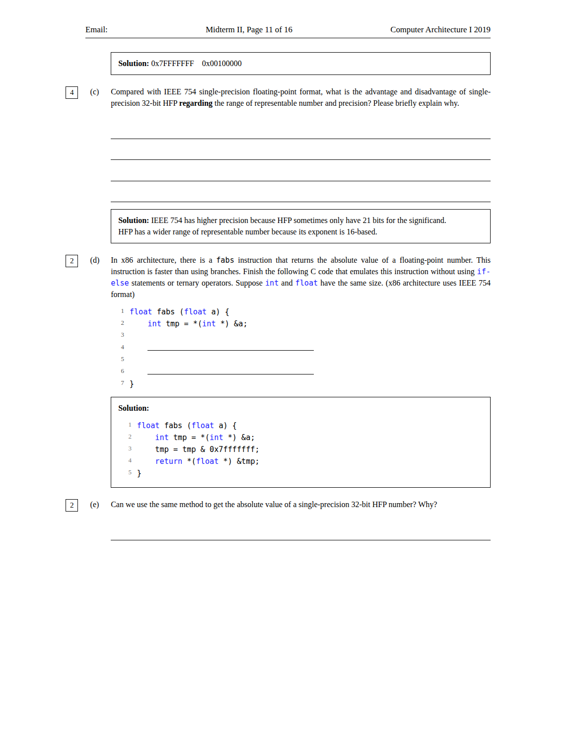Email:
Midterm II, Page 11 of 16
Computer Architecture I 2019
Solution: 0x7FFFFFFF 0x00100000
4 (c)
Compared with IEEE 754 single-precision floating-point format, what is the advantage and disadvantage of single-precision 32-bit HFP regarding the range of representable number and precision? Please briefly explain why.
Solution: IEEE 754 has higher precision because HFP sometimes only have 21 bits for the significand.
HFP has a wider range of representable number because its exponent is 16-based.
2 (d)
In x86 architecture, there is a fabs instruction that returns the absolute value of a floating-point number. This instruction is faster than using branches. Finish the following C code that emulates this instruction without using if-else statements or ternary operators. Suppose int and float have the same size. (x86 architecture uses IEEE 754 format)
| 1 | float fabs ( float a) { |
| 2 | int tmp = *( int *) &a; |
| 3 | |
| 4 | |
| 5 | |
| 6 | |
| 7 | } |
Solution:
| 1 | float fabs ( float a) { |
| 2 | int tmp = *( int *) &a; |
| 3 | tmp = tmp & 0x7fffffff; |
| 4 | return *( float *) &tmp; |
| 5 | } |
2 (e)
Can we use the same method to get the absolute value of a single-precision 32-bit HFP number? Why?